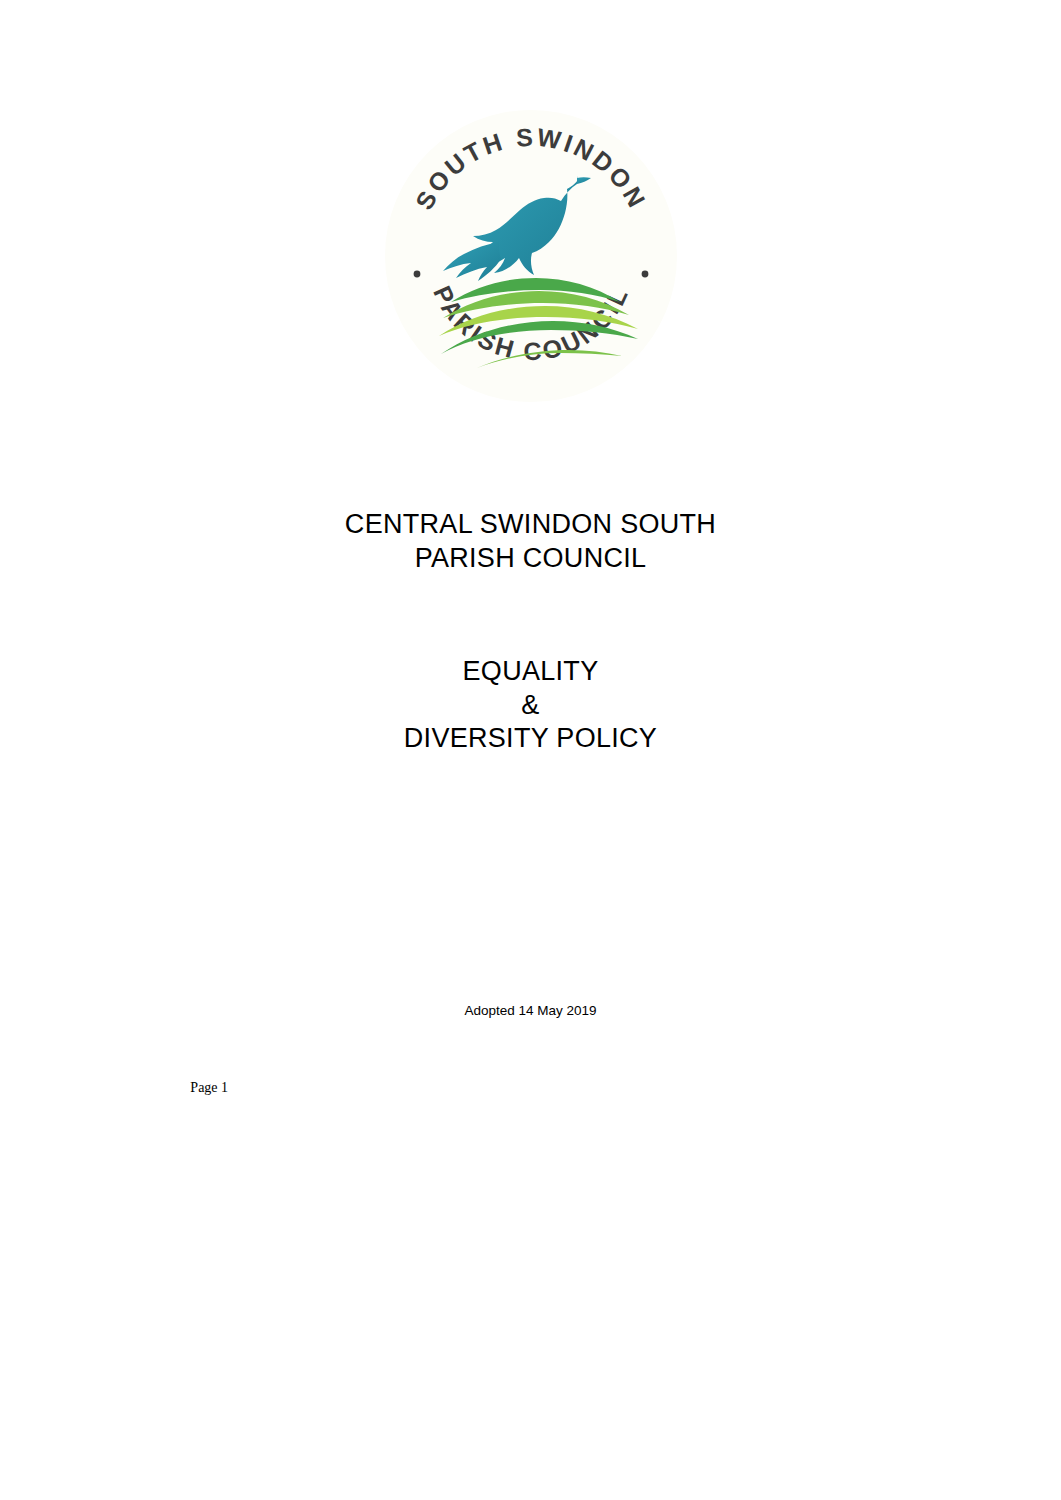SOUTH SWINDON PARISH COUNCIL
CENTRAL SWINDON SOUTH
PARISH COUNCIL
EQUALITY&DIVERSITY POLICY
Adopted 14 May 2019
Page 1